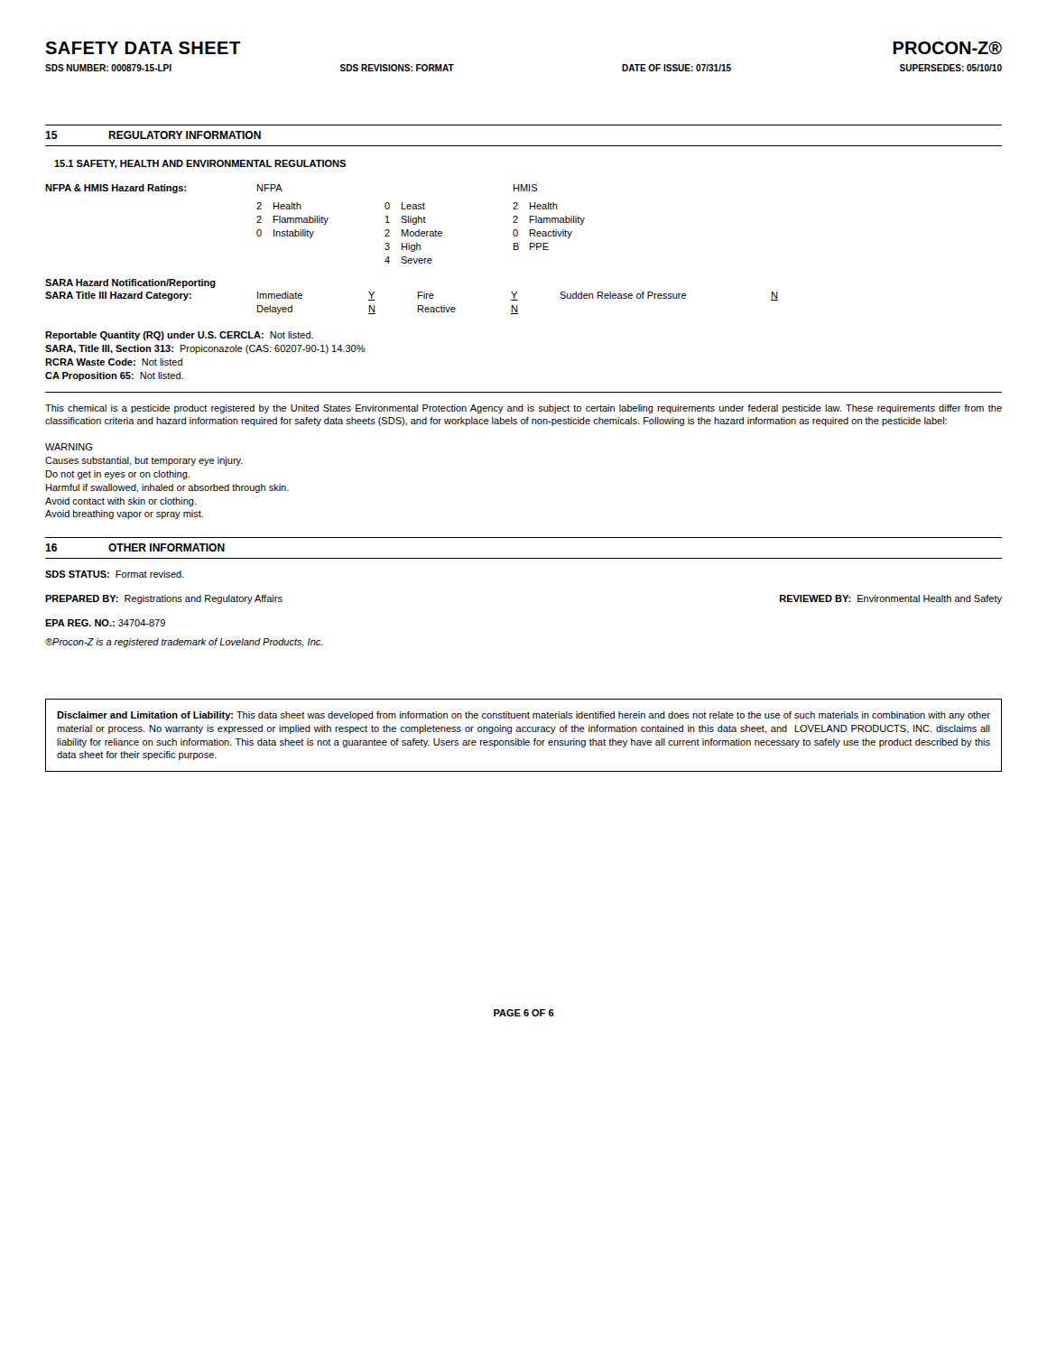SAFETY DATA SHEET
PROCON-Z®
SDS NUMBER: 000879-15-LPI SDS REVISIONS: FORMAT DATE OF ISSUE: 07/31/15 SUPERSEDES: 05/10/10
15 REGULATORY INFORMATION
15.1 SAFETY, HEALTH AND ENVIRONMENTAL REGULATIONS
| NFPA & HMIS Hazard Ratings : | NFPA | | HMIS |
| | 2 | Health | 0 | Least | 2 | Health |
| | 2 | Flammability | 1 | Slight | 2 | Flammability |
| | 0 | Instability | 2 | Moderate | 0 | Reactivity |
| | | | 3 | High | B | PPE |
| | | | 4 | Severe | | |
SARA Hazard Notification/Reporting
| SARA Title III Hazard Category: | Immediate | Y | Fire | Y | Sudden Release of Pressure | N |
| | Delayed | N | Reactive | N | | |
Reportable Quantity (RQ) under U.S. CERCLA: Not listed.
SARA, Title III, Section 313: Propiconazole (CAS: 60207-90-1) 14.30%
RCRA Waste Code: Not listed
CA Proposition 65: Not listed.
This chemical is a pesticide product registered by the United States Environmental Protection Agency and is subject to certain labeling requirements under federal pesticide law. These requirements differ from the classification criteria and hazard information required for safety data sheets (SDS), and for workplace labels of non-pesticide chemicals. Following is the hazard information as required on the pesticide label:
WARNING
Causes substantial, but temporary eye injury.
Do not get in eyes or on clothing.
Harmful if swallowed, inhaled or absorbed through skin.
Avoid contact with skin or clothing.
Avoid breathing vapor or spray mist.
16 OTHER INFORMATION
SDS STATUS: Format revised.
PREPARED BY: Registrations and Regulatory Affairs
REVIEWED BY: Environmental Health and Safety
EPA REG. NO.: 34704-879
®Procon-Z is a registered trademark of Loveland Products, Inc.
Disclaimer and Limitation of Liability: This data sheet was developed from information on the constituent materials identified herein and does not relate to the use of such materials in combination with any other material or process. No warranty is expressed or implied with respect to the completeness or ongoing accuracy of the information contained in this data sheet, and LOVELAND PRODUCTS, INC. disclaims all liability for reliance on such information. This data sheet is not a guarantee of safety. Users are responsible for ensuring that they have all current information necessary to safely use the product described by this data sheet for their specific purpose.
PAGE 6 OF 6